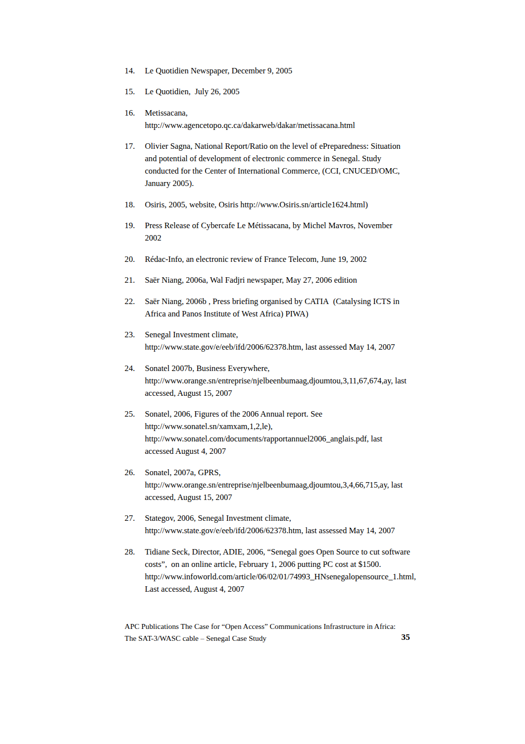14. Le Quotidien Newspaper, December 9, 2005
15. Le Quotidien, July 26, 2005
16. Metissacana,
http://www.agencetopo.qc.ca/dakarweb/dakar/metissacana.html
17. Olivier Sagna, National Report/Ratio on the level of ePreparedness: Situation and potential of development of electronic commerce in Senegal. Study conducted for the Center of International Commerce, (CCI, CNUCED/OMC, January 2005).
18. Osiris, 2005, website, Osiris http://www.Osiris.sn/article1624.html)
19. Press Release of Cybercafe Le Métissacana, by Michel Mavros, November 2002
20. Rédac-Info, an electronic review of France Telecom, June 19, 2002
21. Saër Niang, 2006a, Wal Fadjri newspaper, May 27, 2006 edition
22. Saër Niang, 2006b , Press briefing organised by CATIA (Catalysing ICTS in Africa and Panos Institute of West Africa) PIWA)
23. Senegal Investment climate,
http://www.state.gov/e/eeb/ifd/2006/62378.htm, last assessed May 14, 2007
24. Sonatel 2007b, Business Everywhere,
http://www.orange.sn/entreprise/njelbeenbumaag,djoumtou,3,11,67,674,ay, last accessed, August 15, 2007
25. Sonatel, 2006, Figures of the 2006 Annual report. See http://www.sonatel.sn/xamxam,1,2,le),
http://www.sonatel.com/documents/rapportannuel2006_anglais.pdf, last accessed August 4, 2007
26. Sonatel, 2007a, GPRS,
http://www.orange.sn/entreprise/njelbeenbumaag,djoumtou,3,4,66,715,ay, last accessed, August 15, 2007
27. Stategov, 2006, Senegal Investment climate,
http://www.state.gov/e/eeb/ifd/2006/62378.htm, last assessed May 14, 2007
28. Tidiane Seck, Director, ADIE, 2006, “Senegal goes Open Source to cut software costs”, on an online article, February 1, 2006 putting PC cost at $1500.
http://www.infoworld.com/article/06/02/01/74993_HNsenegalopensource_1.html, Last accessed, August 4, 2007
APC Publications The Case for “Open Access” Communications Infrastructure in Africa:
The SAT-3/WASC cable – Senegal Case Study
35